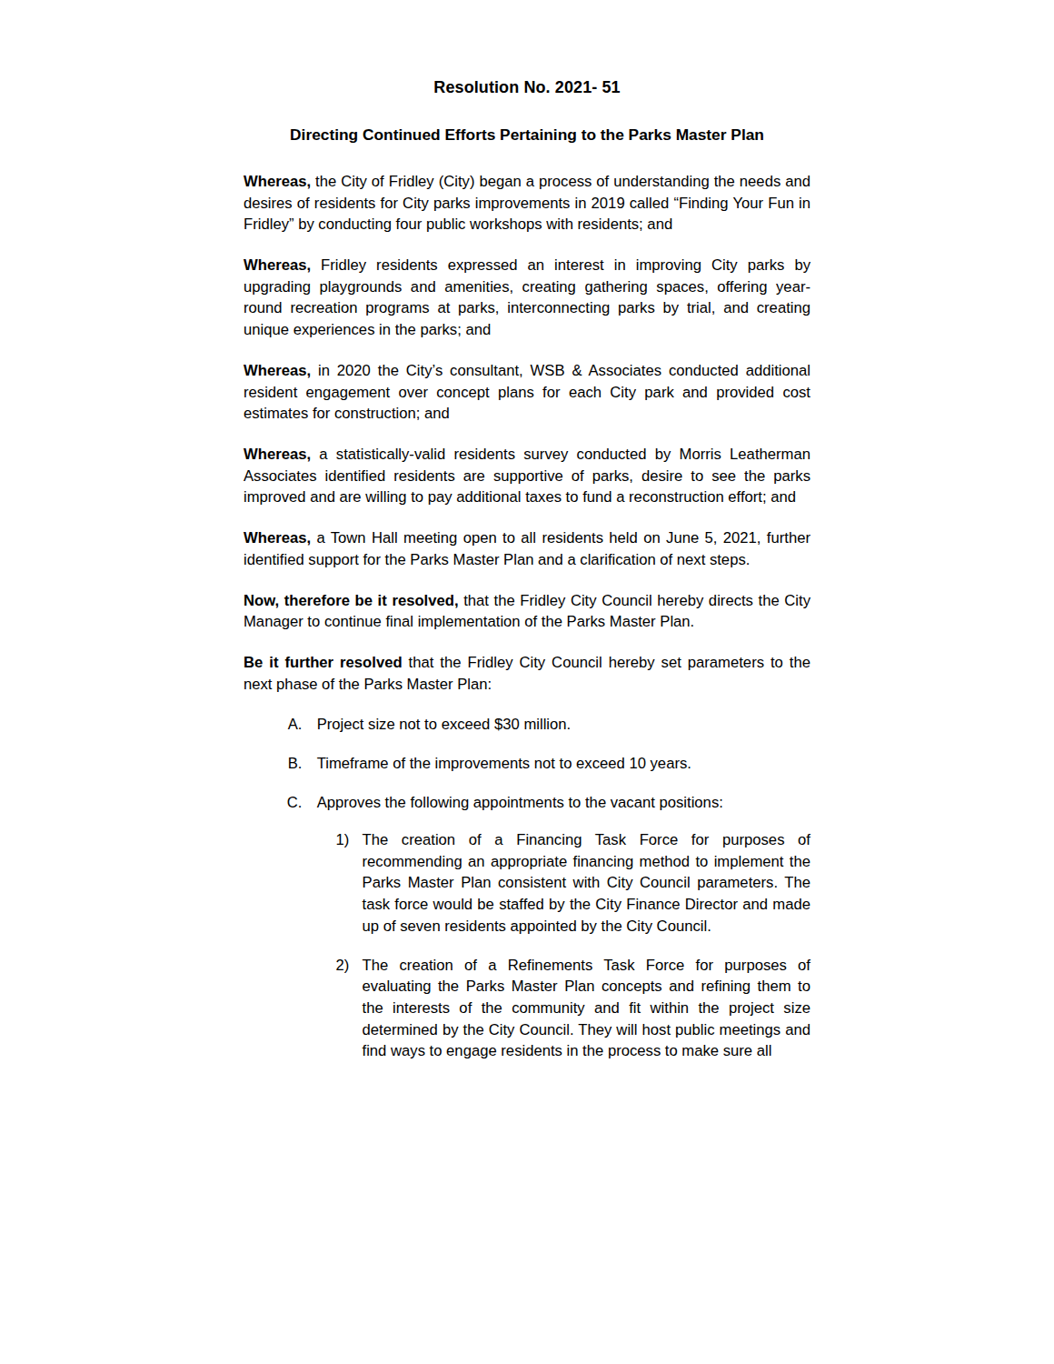Resolution No. 2021- 51
Directing Continued Efforts Pertaining to the Parks Master Plan
Whereas, the City of Fridley (City) began a process of understanding the needs and desires of residents for City parks improvements in 2019 called “Finding Your Fun in Fridley” by conducting four public workshops with residents; and
Whereas, Fridley residents expressed an interest in improving City parks by upgrading playgrounds and amenities, creating gathering spaces, offering year-round recreation programs at parks, interconnecting parks by trial, and creating unique experiences in the parks; and
Whereas, in 2020 the City’s consultant, WSB & Associates conducted additional resident engagement over concept plans for each City park and provided cost estimates for construction; and
Whereas, a statistically-valid residents survey conducted by Morris Leatherman Associates identified residents are supportive of parks, desire to see the parks improved and are willing to pay additional taxes to fund a reconstruction effort; and
Whereas, a Town Hall meeting open to all residents held on June 5, 2021, further identified support for the Parks Master Plan and a clarification of next steps.
Now, therefore be it resolved, that the Fridley City Council hereby directs the City Manager to continue final implementation of the Parks Master Plan.
Be it further resolved that the Fridley City Council hereby set parameters to the next phase of the Parks Master Plan:
Project size not to exceed $30 million.
Timeframe of the improvements not to exceed 10 years.
Approves the following appointments to the vacant positions:
The creation of a Financing Task Force for purposes of recommending an appropriate financing method to implement the Parks Master Plan consistent with City Council parameters. The task force would be staffed by the City Finance Director and made up of seven residents appointed by the City Council.
The creation of a Refinements Task Force for purposes of evaluating the Parks Master Plan concepts and refining them to the interests of the community and fit within the project size determined by the City Council. They will host public meetings and find ways to engage residents in the process to make sure all